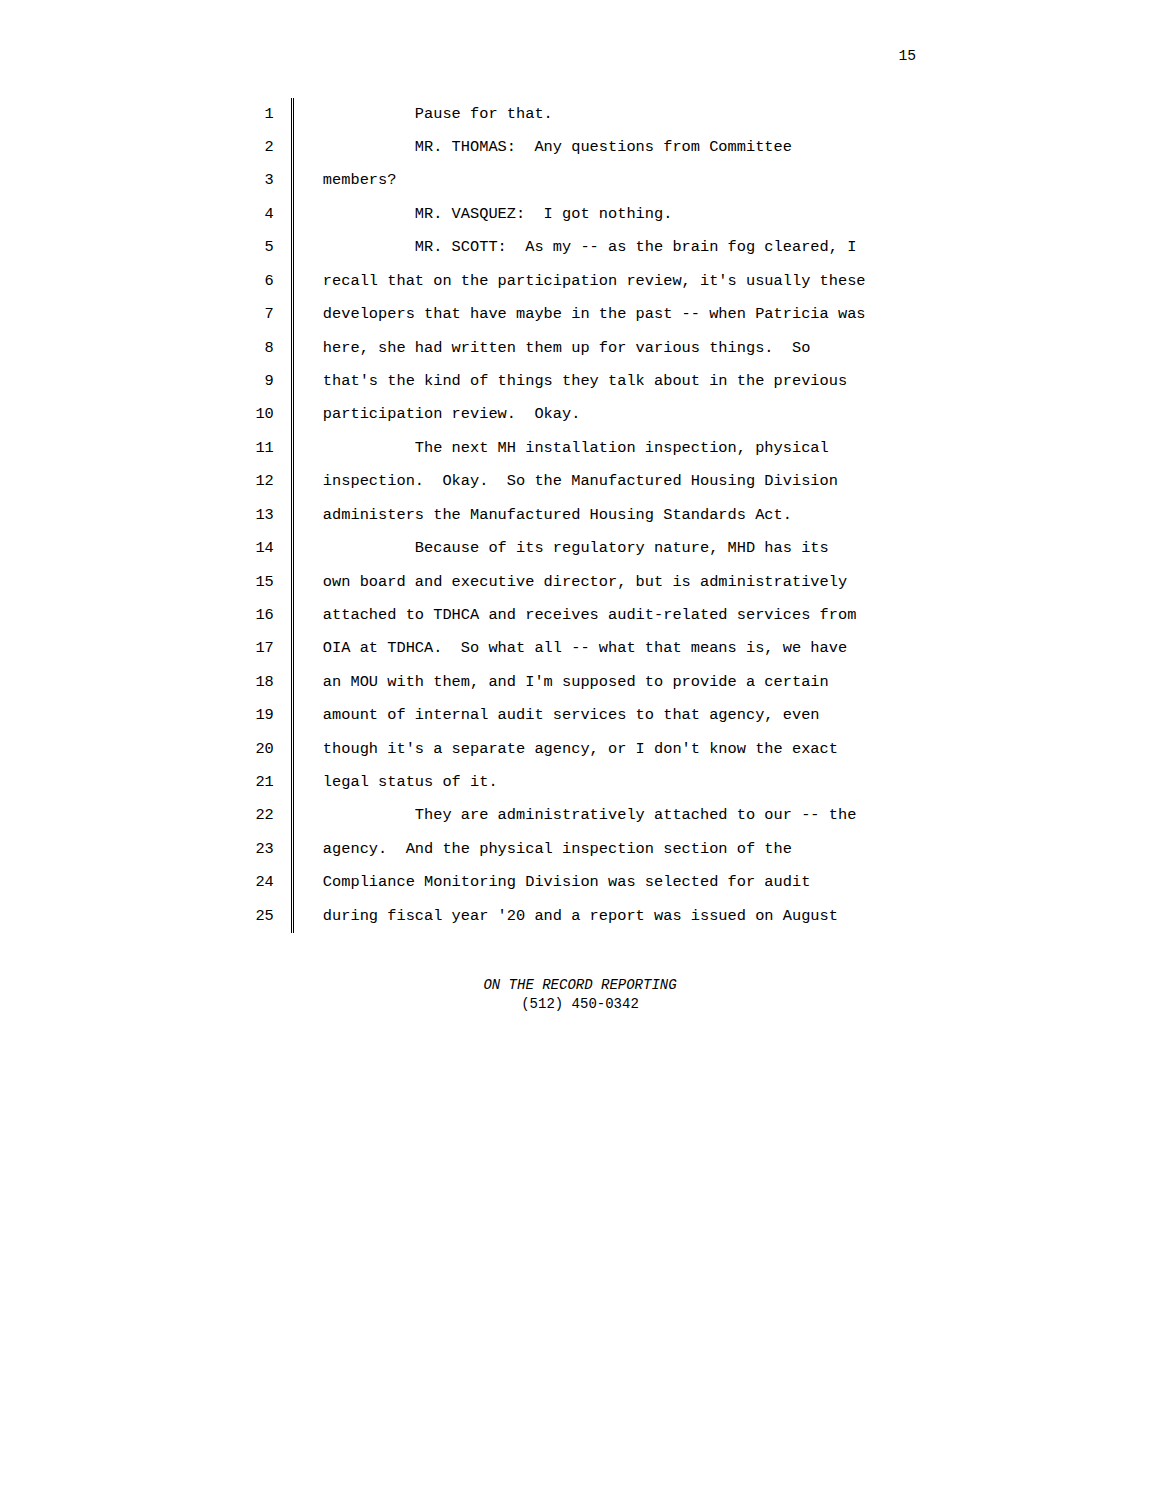15
| 1 | Pause for that. |
| 2 | MR. THOMAS: Any questions from Committee |
| 3 | members? |
| 4 | MR. VASQUEZ: I got nothing. |
| 5 | MR. SCOTT: As my -- as the brain fog cleared, I |
| 6 | recall that on the participation review, it's usually these |
| 7 | developers that have maybe in the past -- when Patricia was |
| 8 | here, she had written them up for various things. So |
| 9 | that's the kind of things they talk about in the previous |
| 10 | participation review. Okay. |
| 11 | The next MH installation inspection, physical |
| 12 | inspection. Okay. So the Manufactured Housing Division |
| 13 | administers the Manufactured Housing Standards Act. |
| 14 | Because of its regulatory nature, MHD has its |
| 15 | own board and executive director, but is administratively |
| 16 | attached to TDHCA and receives audit-related services from |
| 17 | OIA at TDHCA. So what all -- what that means is, we have |
| 18 | an MOU with them, and I'm supposed to provide a certain |
| 19 | amount of internal audit services to that agency, even |
| 20 | though it's a separate agency, or I don't know the exact |
| 21 | legal status of it. |
| 22 | They are administratively attached to our -- the |
| 23 | agency. And the physical inspection section of the |
| 24 | Compliance Monitoring Division was selected for audit |
| 25 | during fiscal year '20 and a report was issued on August |
ON THE RECORD REPORTING
(512) 450-0342